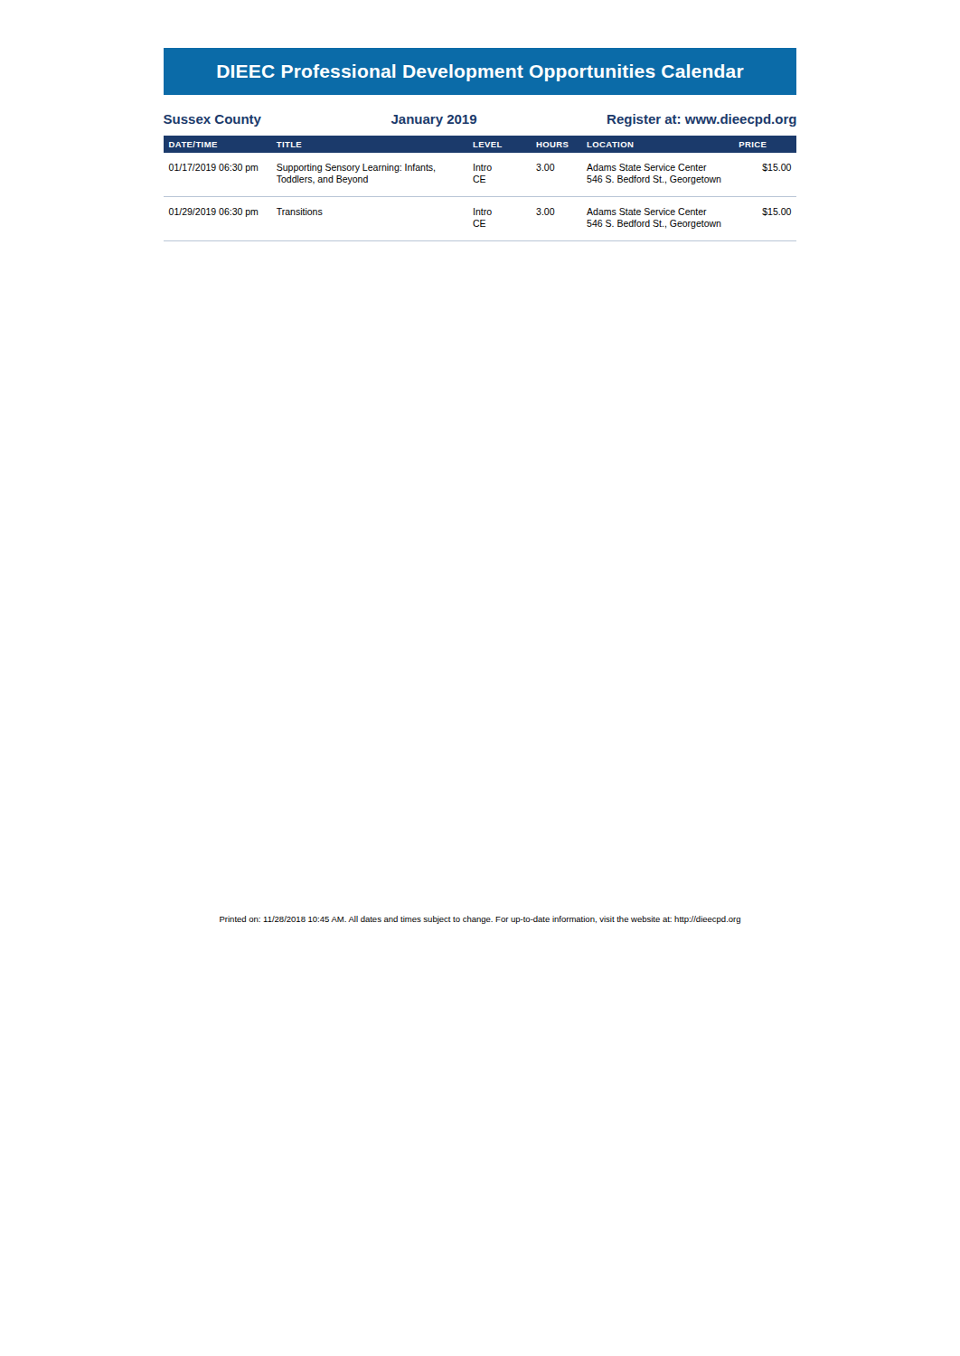DIEEC Professional Development Opportunities Calendar
Sussex County January 2019 Register at: www.dieecpd.org
| Date/Time | Title | Level | Hours | Location | Price |
| --- | --- | --- | --- | --- | --- |
| 01/17/2019 06:30 pm | Supporting Sensory Learning: Infants, Toddlers, and Beyond | Intro CE | 3.00 | Adams State Service Center 546 S. Bedford St., Georgetown | $15.00 |
| 01/29/2019 06:30 pm | Transitions | Intro CE | 3.00 | Adams State Service Center 546 S. Bedford St., Georgetown | $15.00 |
Printed on: 11/28/2018 10:45 AM. All dates and times subject to change. For up-to-date information, visit the website at: http://dieecpd.org